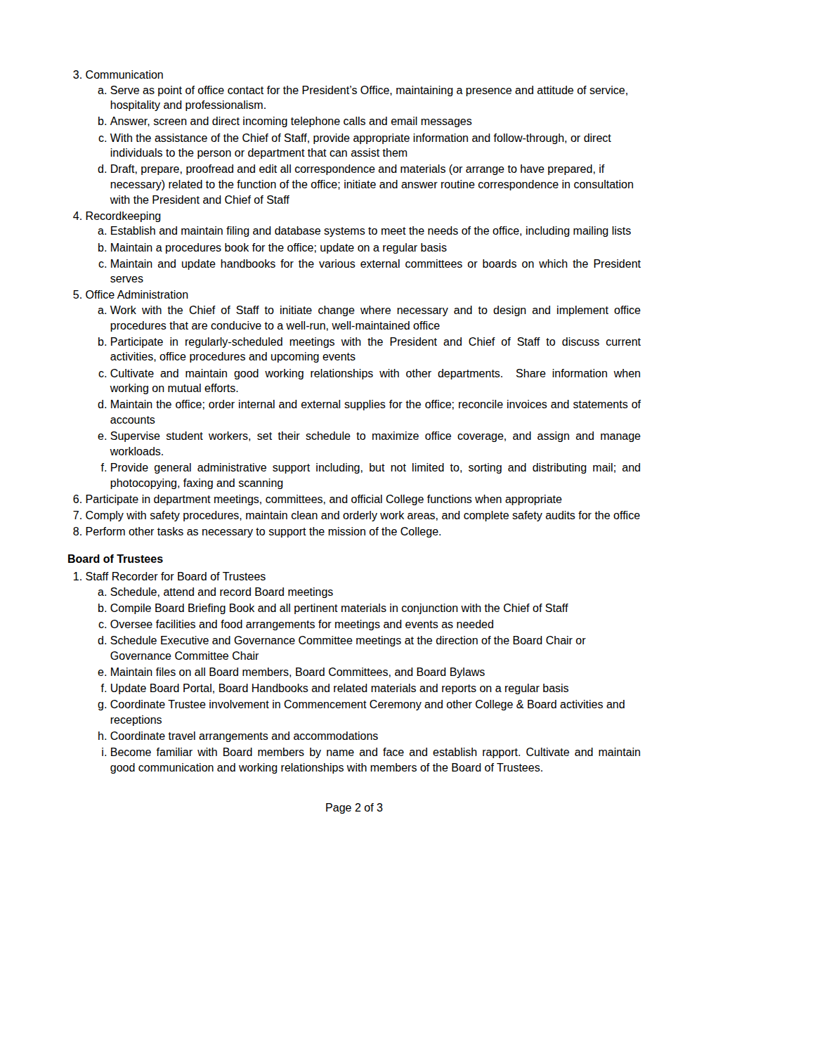Communication
Serve as point of office contact for the President’s Office, maintaining a presence and attitude of service, hospitality and professionalism.
Answer, screen and direct incoming telephone calls and email messages
With the assistance of the Chief of Staff, provide appropriate information and follow-through, or direct individuals to the person or department that can assist them
Draft, prepare, proofread and edit all correspondence and materials (or arrange to have prepared, if necessary) related to the function of the office; initiate and answer routine correspondence in consultation with the President and Chief of Staff
Recordkeeping
Establish and maintain filing and database systems to meet the needs of the office, including mailing lists
Maintain a procedures book for the office; update on a regular basis
Maintain and update handbooks for the various external committees or boards on which the President serves
Office Administration
Work with the Chief of Staff to initiate change where necessary and to design and implement office procedures that are conducive to a well-run, well-maintained office
Participate in regularly-scheduled meetings with the President and Chief of Staff to discuss current activities, office procedures and upcoming events
Cultivate and maintain good working relationships with other departments. Share information when working on mutual efforts.
Maintain the office; order internal and external supplies for the office; reconcile invoices and statements of accounts
Supervise student workers, set their schedule to maximize office coverage, and assign and manage workloads.
Provide general administrative support including, but not limited to, sorting and distributing mail; and photocopying, faxing and scanning
Participate in department meetings, committees, and official College functions when appropriate
Comply with safety procedures, maintain clean and orderly work areas, and complete safety audits for the office
Perform other tasks as necessary to support the mission of the College.
Board of Trustees
Staff Recorder for Board of Trustees
Schedule, attend and record Board meetings
Compile Board Briefing Book and all pertinent materials in conjunction with the Chief of Staff
Oversee facilities and food arrangements for meetings and events as needed
Schedule Executive and Governance Committee meetings at the direction of the Board Chair or Governance Committee Chair
Maintain files on all Board members, Board Committees, and Board Bylaws
Update Board Portal, Board Handbooks and related materials and reports on a regular basis
Coordinate Trustee involvement in Commencement Ceremony and other College & Board activities and receptions
Coordinate travel arrangements and accommodations
Become familiar with Board members by name and face and establish rapport. Cultivate and maintain good communication and working relationships with members of the Board of Trustees.
Page 2 of 3